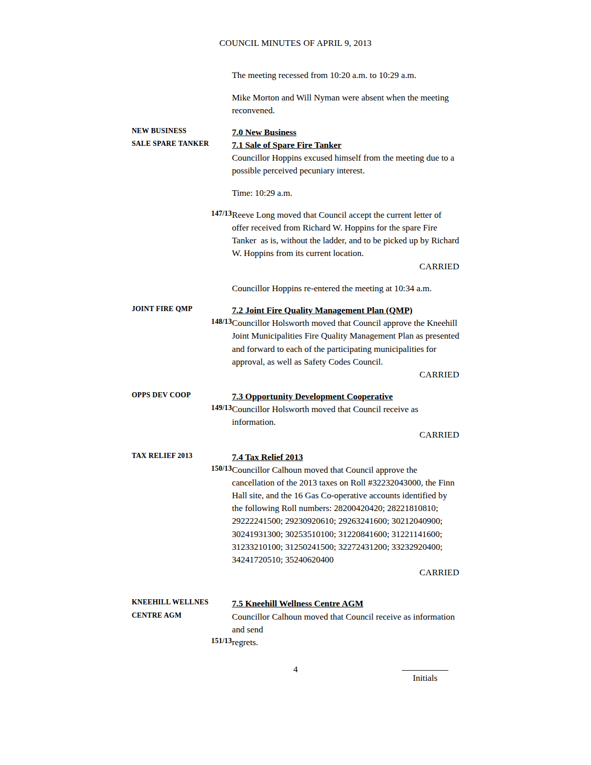COUNCIL MINUTES OF APRIL 9, 2013
| | The meeting recessed from 10:20 a.m. to 10:29 a.m. |
| | Mike Morton and Will Nyman were absent when the meeting reconvened. |
| NEW BUSINESS | 7.0 New Business |
| SALE SPARE TANKER | 7.1 Sale of Spare Fire Tanker |
| | Councillor Hoppins excused himself from the meeting due to a possible perceived pecuniary interest. |
| | Time: 10:29 a.m. |
| 147/13 | Reeve Long moved that Council accept the current letter of offer received from Richard W. Hoppins for the spare Fire Tanker as is, without the ladder, and to be picked up by Richard W. Hoppins from its current location. |
| | CARRIED |
| | Councillor Hoppins re-entered the meeting at 10:34 a.m. |
| JOINT FIRE QMP | 7.2 Joint Fire Quality Management Plan (QMP) |
| 148/13 | Councillor Holsworth moved that Council approve the Kneehill Joint Municipalities Fire Quality Management Plan as presented and forward to each of the participating municipalities for approval, as well as Safety Codes Council. |
| | CARRIED |
| OPPS DEV COOP | 7.3 Opportunity Development Cooperative |
| 149/13 | Councillor Holsworth moved that Council receive as information. |
| | CARRIED |
| TAX RELIEF 2013 | 7.4 Tax Relief 2013 |
| 150/13 | Councillor Calhoun moved that Council approve the cancellation of the 2013 taxes on Roll #32232043000, the Finn Hall site, and the 16 Gas Co-operative accounts identified by the following Roll numbers: 28200420420; 28221810810; 29222241500; 29230920610; 29263241600; 30212040900; 30241931300; 30253510100; 31220841600; 31221141600; 31233210100; 31250241500; 32272431200; 33232920400; 34241720510; 35240620400 |
| | CARRIED |
| KNEEHILL WELLNES | 7.5 Kneehill Wellness Centre AGM |
| CENTRE AGM | Councillor Calhoun moved that Council receive as information and send |
| 151/13 | regrets. |
4
Initials